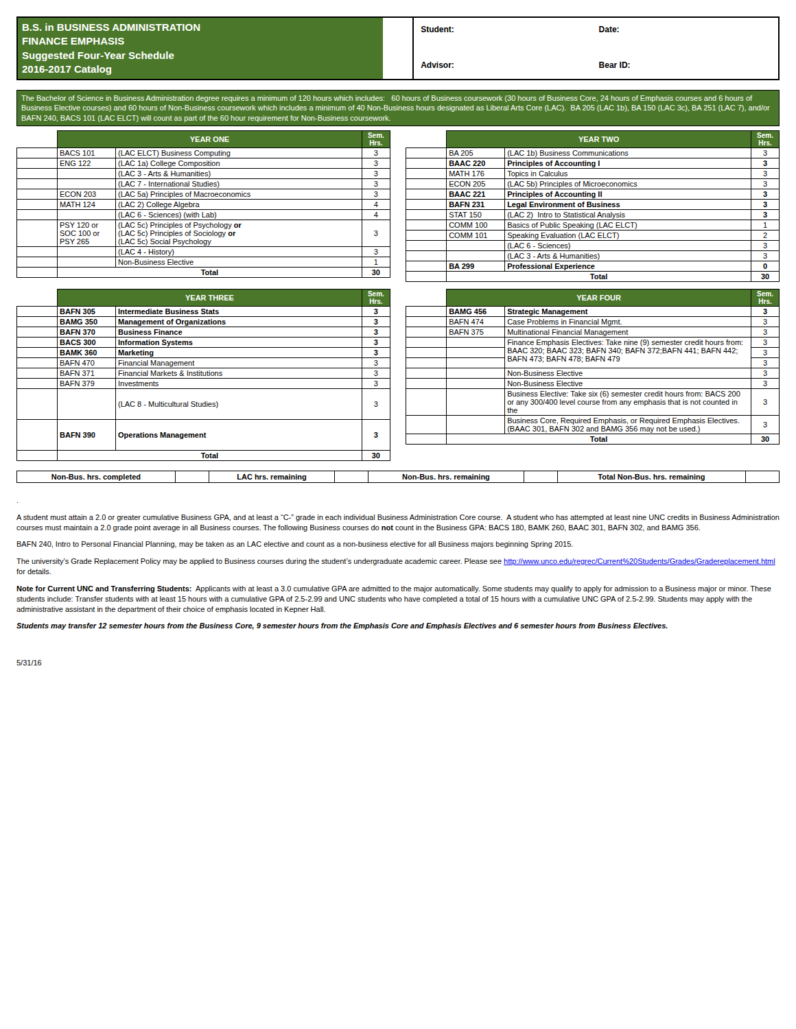| B.S. in BUSINESS ADMINISTRATION FINANCE EMPHASIS Suggested Four-Year Schedule 2016-2017 Catalog | | / Student: / Date: / / Advisor: / Bear ID: / |
The Bachelor of Science in Business Administration degree requires a minimum of 120 hours which includes: 60 hours of Business coursework (30 hours of Business Core, 24 hours of Emphasis courses and 6 hours of Business Elective courses) and 60 hours of Non-Business coursework which includes a minimum of 40 Non-Business hours designated as Liberal Arts Core (LAC). BA 205 (LAC 1b), BA 150 (LAC 3c), BA 251 (LAC 7), and/or BAFN 240, BACS 101 (LAC ELCT) will count as part of the 60 hour requirement for Non-Business coursework.
| / / YEAR ONE / Sem. Hrs. / / / BACS 101 / (LAC ELCT) Business Computing / 3 / / / ENG 122 / (LAC 1a) College Composition / 3 / / / / (LAC 3 - Arts & Humanities) / 3 / / / / (LAC 7 - International Studies) / 3 / / / ECON 203 / (LAC 5a) Principles of Macroeconomics / 3 / / / MATH 124 / (LAC 2) College Algebra / 4 / / / / (LAC 6 - Sciences) (with Lab) / 4 / / / PSY 120 or SOC 100 or PSY 265 / (LAC 5c) Principles of Psychology or (LAC 5c) Principles of Sociology or (LAC 5c) Social Psychology / 3 / / / / (LAC 4 - History) / 3 / / / / Non-Business Elective / 1 / / / Total / 30 / | | / / YEAR TWO / Sem. Hrs. / / / BA 205 / (LAC 1b) Business Communications / 3 / / / BAAC 220 / Principles of Accounting I / 3 / / / MATH 176 / Topics in Calculus / 3 / / / ECON 205 / (LAC 5b) Principles of Microeconomics / 3 / / / BAAC 221 / Principles of Accounting II / 3 / / / BAFN 231 / Legal Environment of Business / 3 / / / STAT 150 / (LAC 2) Intro to Statistical Analysis / 3 / / / COMM 100 / Basics of Public Speaking (LAC ELCT) / 1 / / / COMM 101 / Speaking Evaluation (LAC ELCT) / 2 / / / / (LAC 6 - Sciences) / 3 / / / / (LAC 3 - Arts & Humanities) / 3 / / / BA 299 / Professional Experience / 0 / / / Total / 30 / |
| / / YEAR THREE / Sem. Hrs. / / / BAFN 305 / Intermediate Business Stats / 3 / / / BAMG 350 / Management of Organizations / 3 / / / BAFN 370 / Business Finance / 3 / / / BACS 300 / Information Systems / 3 / / / BAMK 360 / Marketing / 3 / / / BAFN 470 / Financial Management / 3 / / / BAFN 371 / Financial Markets & Institutions / 3 / / / BAFN 379 / Investments / 3 / / / / (LAC 8 - Multicultural Studies) / 3 / / / BAFN 390 / Operations Management / 3 / / / Total / 30 / | | / / YEAR FOUR / Sem. Hrs. / / / BAMG 456 / Strategic Management / 3 / / / BAFN 474 / Case Problems in Financial Mgmt. / 3 / / / BAFN 375 / Multinational Financial Management / 3 / / / / Finance Emphasis Electives: Take nine (9) semester credit hours from: BAAC 320; BAAC 323; BAFN 340; BAFN 372;BAFN 441; BAFN 442; BAFN 473; BAFN 478; BAFN 479 / 3 / / / / 3 / / / / 3 / / / / Non-Business Elective / 3 / / / / Non-Business Elective / 3 / / / / Business Elective: Take six (6) semester credit hours from: BACS 200 or any 300/400 level course from any emphasis that is not counted in the / 3 / / / / Business Core, Required Emphasis, or Required Emphasis Electives. (BAAC 301, BAFN 302 and BAMG 356 may not be used.) / 3 / / / Total / 30 / |
| Non-Bus. hrs. completed | | LAC hrs. remaining | | Non-Bus. hrs. remaining | | Total Non-Bus. hrs. remaining | |
.
A student must attain a 2.0 or greater cumulative Business GPA, and at least a “C-” grade in each individual Business Administration Core course. A student who has attempted at least nine UNC credits in Business Administration courses must maintain a 2.0 grade point average in all Business courses. The following Business courses do not count in the Business GPA: BACS 180, BAMK 260, BAAC 301, BAFN 302, and BAMG 356.
BAFN 240, Intro to Personal Financial Planning, may be taken as an LAC elective and count as a non-business elective for all Business majors beginning Spring 2015.
The university’s Grade Replacement Policy may be applied to Business courses during the student’s undergraduate academic career. Please see http://www.unco.edu/regrec/Current%20Students/Grades/Gradereplacement.html for details.
Note for Current UNC and Transferring Students: Applicants with at least a 3.0 cumulative GPA are admitted to the major automatically. Some students may qualify to apply for admission to a Business major or minor. These students include: Transfer students with at least 15 hours with a cumulative GPA of 2.5-2.99 and UNC students who have completed a total of 15 hours with a cumulative UNC GPA of 2.5-2.99. Students may apply with the administrative assistant in the department of their choice of emphasis located in Kepner Hall.
Students may transfer 12 semester hours from the Business Core, 9 semester hours from the Emphasis Core and Emphasis Electives and 6 semester hours from Business Electives.
5/31/16